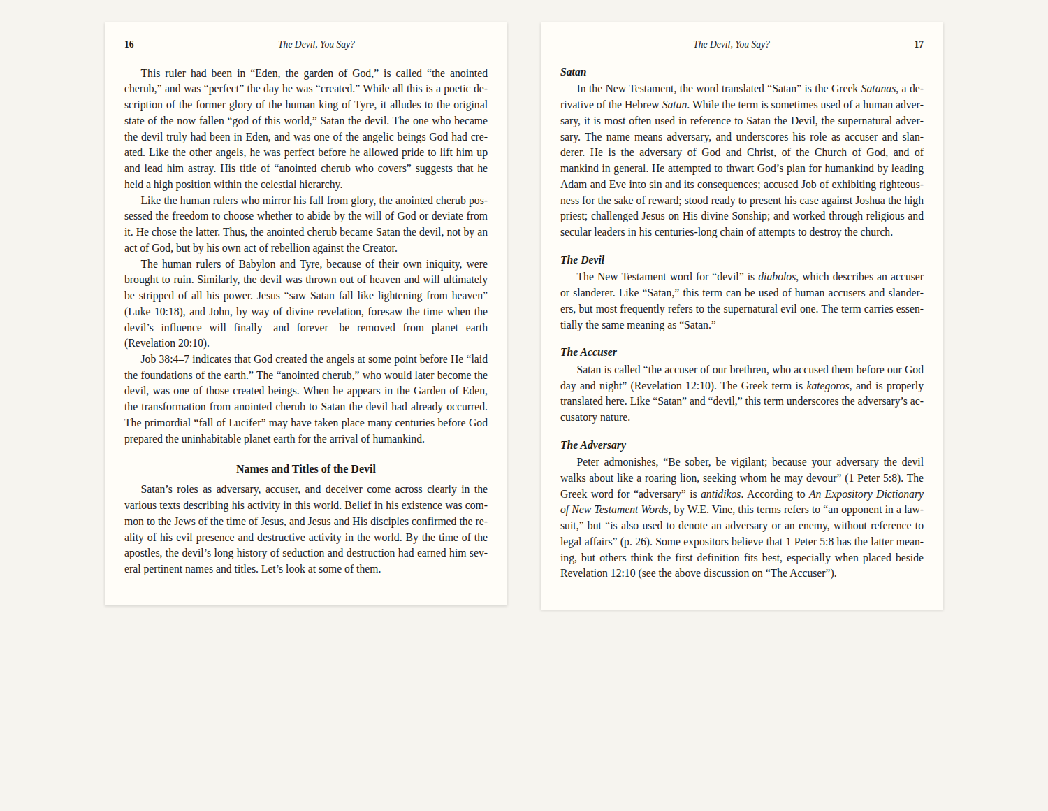16 The Devil, You Say?
This ruler had been in “Eden, the garden of God,” is called “the anointed cherub,” and was “perfect” the day he was “created.” While all this is a poetic description of the former glory of the human king of Tyre, it alludes to the original state of the now fallen “god of this world,” Satan the devil. The one who became the devil truly had been in Eden, and was one of the angelic beings God had created. Like the other angels, he was perfect before he allowed pride to lift him up and lead him astray. His title of “anointed cherub who covers” suggests that he held a high position within the celestial hierarchy.
Like the human rulers who mirror his fall from glory, the anointed cherub possessed the freedom to choose whether to abide by the will of God or deviate from it. He chose the latter. Thus, the anointed cherub became Satan the devil, not by an act of God, but by his own act of rebellion against the Creator.
The human rulers of Babylon and Tyre, because of their own iniquity, were brought to ruin. Similarly, the devil was thrown out of heaven and will ultimately be stripped of all his power. Jesus “saw Satan fall like lightening from heaven” (Luke 10:18), and John, by way of divine revelation, foresaw the time when the devil’s influence will finally—and forever—be removed from planet earth (Revelation 20:10).
Job 38:4–7 indicates that God created the angels at some point before He “laid the foundations of the earth.” The “anointed cherub,” who would later become the devil, was one of those created beings. When he appears in the Garden of Eden, the transformation from anointed cherub to Satan the devil had already occurred. The primordial “fall of Lucifer” may have taken place many centuries before God prepared the uninhabitable planet earth for the arrival of humankind.
Names and Titles of the Devil
Satan’s roles as adversary, accuser, and deceiver come across clearly in the various texts describing his activity in this world. Belief in his existence was common to the Jews of the time of Jesus, and Jesus and His disciples confirmed the reality of his evil presence and destructive activity in the world. By the time of the apostles, the devil’s long history of seduction and destruction had earned him several pertinent names and titles. Let’s look at some of them.
The Devil, You Say? 17
Satan
In the New Testament, the word translated “Satan” is the Greek Satanas, a derivative of the Hebrew Satan. While the term is sometimes used of a human adversary, it is most often used in reference to Satan the Devil, the supernatural adversary. The name means adversary, and underscores his role as accuser and slanderer. He is the adversary of God and Christ, of the Church of God, and of mankind in general. He attempted to thwart God’s plan for humankind by leading Adam and Eve into sin and its consequences; accused Job of exhibiting righteousness for the sake of reward; stood ready to present his case against Joshua the high priest; challenged Jesus on His divine Sonship; and worked through religious and secular leaders in his centuries-long chain of attempts to destroy the church.
The Devil
The New Testament word for “devil” is diabolos, which describes an accuser or slanderer. Like “Satan,” this term can be used of human accusers and slanderers, but most frequently refers to the supernatural evil one. The term carries essentially the same meaning as “Satan.”
The Accuser
Satan is called “the accuser of our brethren, who accused them before our God day and night” (Revelation 12:10). The Greek term is kategoros, and is properly translated here. Like “Satan” and “devil,” this term underscores the adversary’s accusatory nature.
The Adversary
Peter admonishes, “Be sober, be vigilant; because your adversary the devil walks about like a roaring lion, seeking whom he may devour” (1 Peter 5:8). The Greek word for “adversary” is antidikos. According to An Expository Dictionary of New Testament Words, by W.E. Vine, this terms refers to “an opponent in a lawsuit,” but “is also used to denote an adversary or an enemy, without reference to legal affairs” (p. 26). Some expositors believe that 1 Peter 5:8 has the latter meaning, but others think the first definition fits best, especially when placed beside Revelation 12:10 (see the above discussion on “The Accuser”).